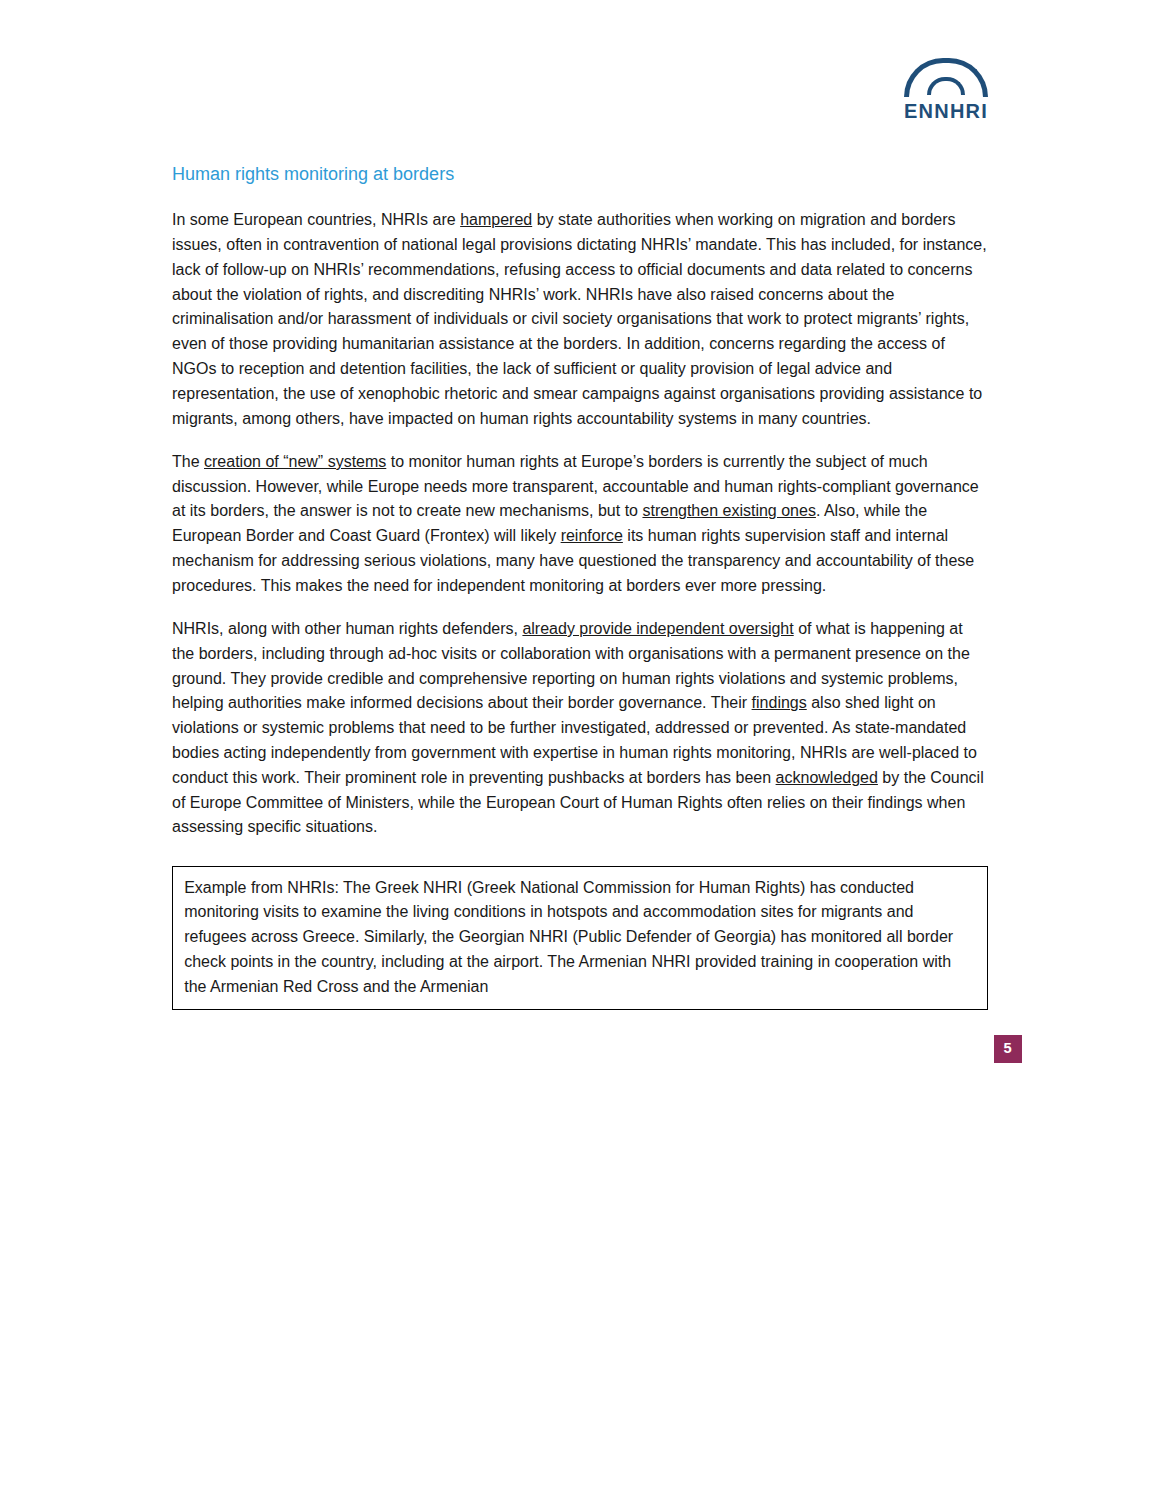ENNHRI
Human rights monitoring at borders
In some European countries, NHRIs are hampered by state authorities when working on migration and borders issues, often in contravention of national legal provisions dictating NHRIs’ mandate. This has included, for instance, lack of follow-up on NHRIs’ recommendations, refusing access to official documents and data related to concerns about the violation of rights, and discrediting NHRIs’ work. NHRIs have also raised concerns about the criminalisation and/or harassment of individuals or civil society organisations that work to protect migrants’ rights, even of those providing humanitarian assistance at the borders. In addition, concerns regarding the access of NGOs to reception and detention facilities, the lack of sufficient or quality provision of legal advice and representation, the use of xenophobic rhetoric and smear campaigns against organisations providing assistance to migrants, among others, have impacted on human rights accountability systems in many countries.
The creation of “new” systems to monitor human rights at Europe’s borders is currently the subject of much discussion. However, while Europe needs more transparent, accountable and human rights-compliant governance at its borders, the answer is not to create new mechanisms, but to strengthen existing ones. Also, while the European Border and Coast Guard (Frontex) will likely reinforce its human rights supervision staff and internal mechanism for addressing serious violations, many have questioned the transparency and accountability of these procedures. This makes the need for independent monitoring at borders ever more pressing.
NHRIs, along with other human rights defenders, already provide independent oversight of what is happening at the borders, including through ad-hoc visits or collaboration with organisations with a permanent presence on the ground. They provide credible and comprehensive reporting on human rights violations and systemic problems, helping authorities make informed decisions about their border governance. Their findings also shed light on violations or systemic problems that need to be further investigated, addressed or prevented. As state-mandated bodies acting independently from government with expertise in human rights monitoring, NHRIs are well-placed to conduct this work. Their prominent role in preventing pushbacks at borders has been acknowledged by the Council of Europe Committee of Ministers, while the European Court of Human Rights often relies on their findings when assessing specific situations.
Example from NHRIs: The Greek NHRI (Greek National Commission for Human Rights) has conducted monitoring visits to examine the living conditions in hotspots and accommodation sites for migrants and refugees across Greece. Similarly, the Georgian NHRI (Public Defender of Georgia) has monitored all border check points in the country, including at the airport. The Armenian NHRI provided training in cooperation with the Armenian Red Cross and the Armenian
5